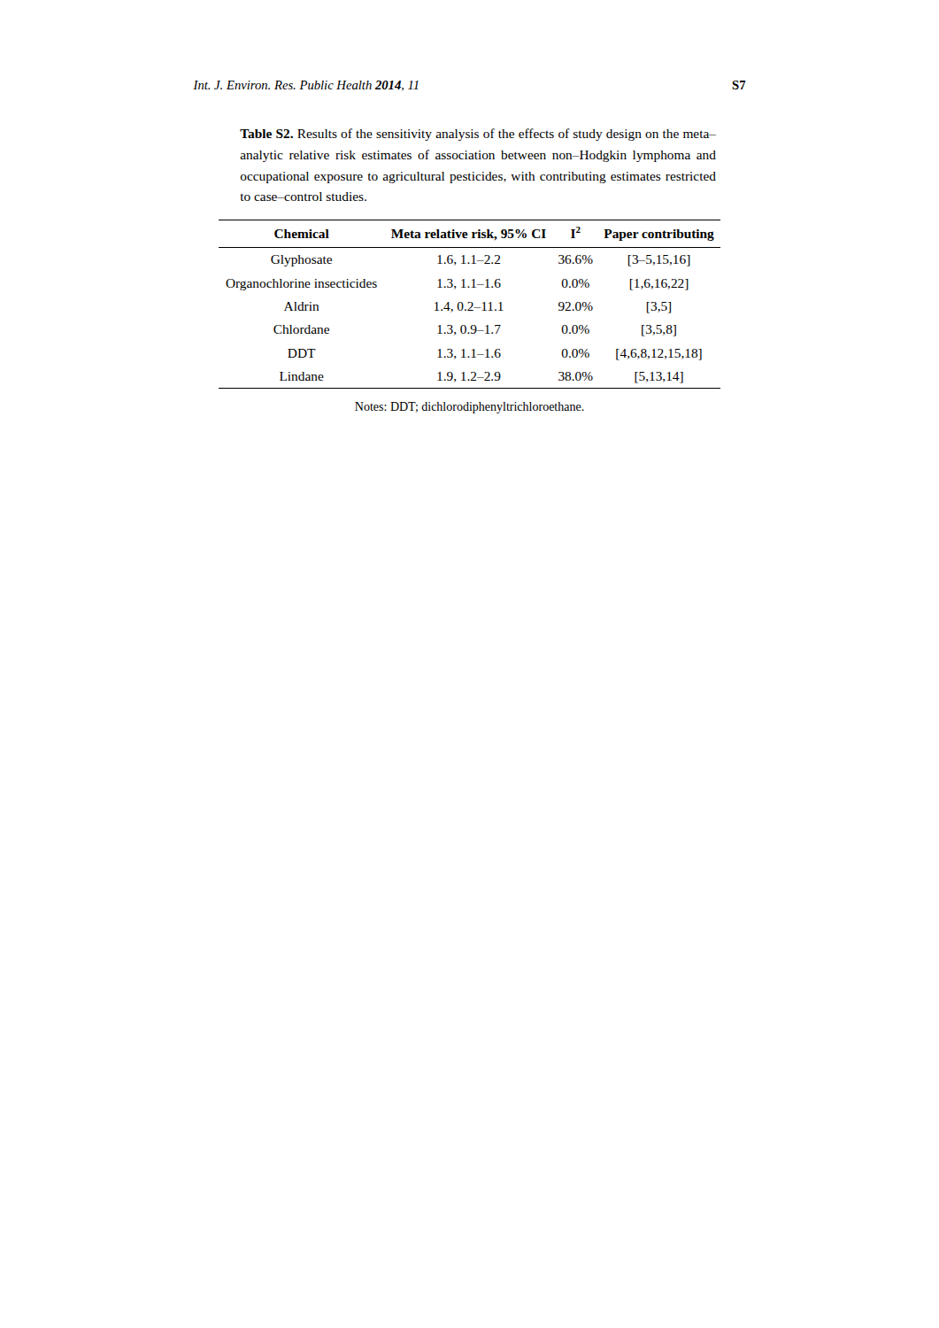Int. J. Environ. Res. Public Health 2014, 11
S7
Table S2. Results of the sensitivity analysis of the effects of study design on the meta–analytic relative risk estimates of association between non–Hodgkin lymphoma and occupational exposure to agricultural pesticides, with contributing estimates restricted to case–control studies.
| Chemical | Meta relative risk, 95% CI | I 2 | Paper contributing |
| --- | --- | --- | --- |
| Glyphosate | 1.6, 1.1–2.2 | 36.6% | [3–5,15,16] |
| Organochlorine insecticides | 1.3, 1.1–1.6 | 0.0% | [1,6,16,22] |
| Aldrin | 1.4, 0.2–11.1 | 92.0% | [3,5] |
| Chlordane | 1.3, 0.9–1.7 | 0.0% | [3,5,8] |
| DDT | 1.3, 1.1–1.6 | 0.0% | [4,6,8,12,15,18] |
| Lindane | 1.9, 1.2–2.9 | 38.0% | [5,13,14] |
Notes: DDT; dichlorodiphenyltrichloroethane.